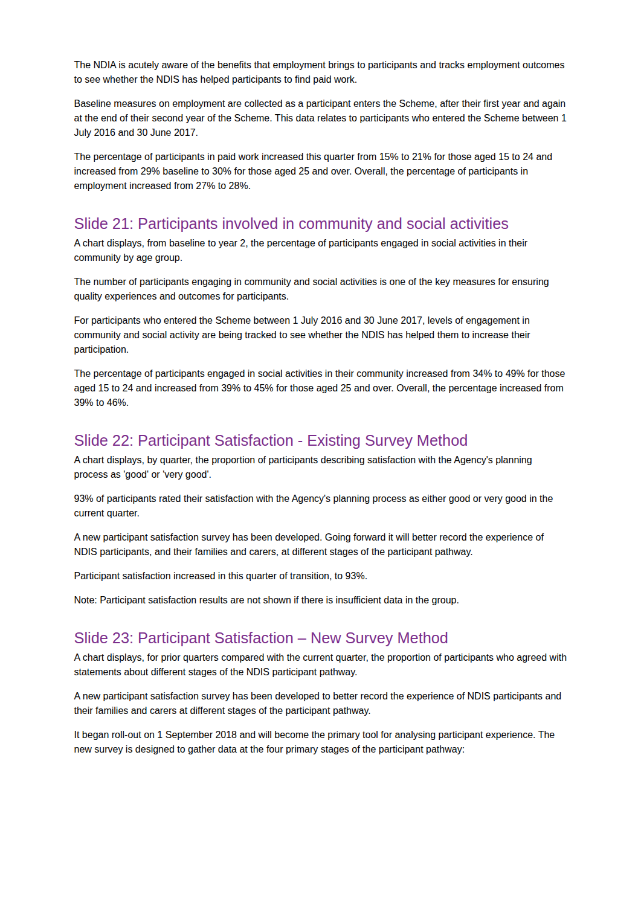The NDIA is acutely aware of the benefits that employment brings to participants and tracks employment outcomes to see whether the NDIS has helped participants to find paid work.
Baseline measures on employment are collected as a participant enters the Scheme, after their first year and again at the end of their second year of the Scheme. This data relates to participants who entered the Scheme between 1 July 2016 and 30 June 2017.
The percentage of participants in paid work increased this quarter from 15% to 21% for those aged 15 to 24 and increased from 29% baseline to 30% for those aged 25 and over. Overall, the percentage of participants in employment increased from 27% to 28%.
Slide 21: Participants involved in community and social activities
A chart displays, from baseline to year 2, the percentage of participants engaged in social activities in their community by age group.
The number of participants engaging in community and social activities is one of the key measures for ensuring quality experiences and outcomes for participants.
For participants who entered the Scheme between 1 July 2016 and 30 June 2017, levels of engagement in community and social activity are being tracked to see whether the NDIS has helped them to increase their participation.
The percentage of participants engaged in social activities in their community increased from 34% to 49% for those aged 15 to 24 and increased from 39% to 45% for those aged 25 and over. Overall, the percentage increased from 39% to 46%.
Slide 22: Participant Satisfaction - Existing Survey Method
A chart displays, by quarter, the proportion of participants describing satisfaction with the Agency's planning process as 'good' or 'very good'.
93% of participants rated their satisfaction with the Agency's planning process as either good or very good in the current quarter.
A new participant satisfaction survey has been developed. Going forward it will better record the experience of NDIS participants, and their families and carers, at different stages of the participant pathway.
Participant satisfaction increased in this quarter of transition, to 93%.
Note: Participant satisfaction results are not shown if there is insufficient data in the group.
Slide 23: Participant Satisfaction – New Survey Method
A chart displays, for prior quarters compared with the current quarter, the proportion of participants who agreed with statements about different stages of the NDIS participant pathway.
A new participant satisfaction survey has been developed to better record the experience of NDIS participants and their families and carers at different stages of the participant pathway.
It began roll-out on 1 September 2018 and will become the primary tool for analysing participant experience. The new survey is designed to gather data at the four primary stages of the participant pathway: